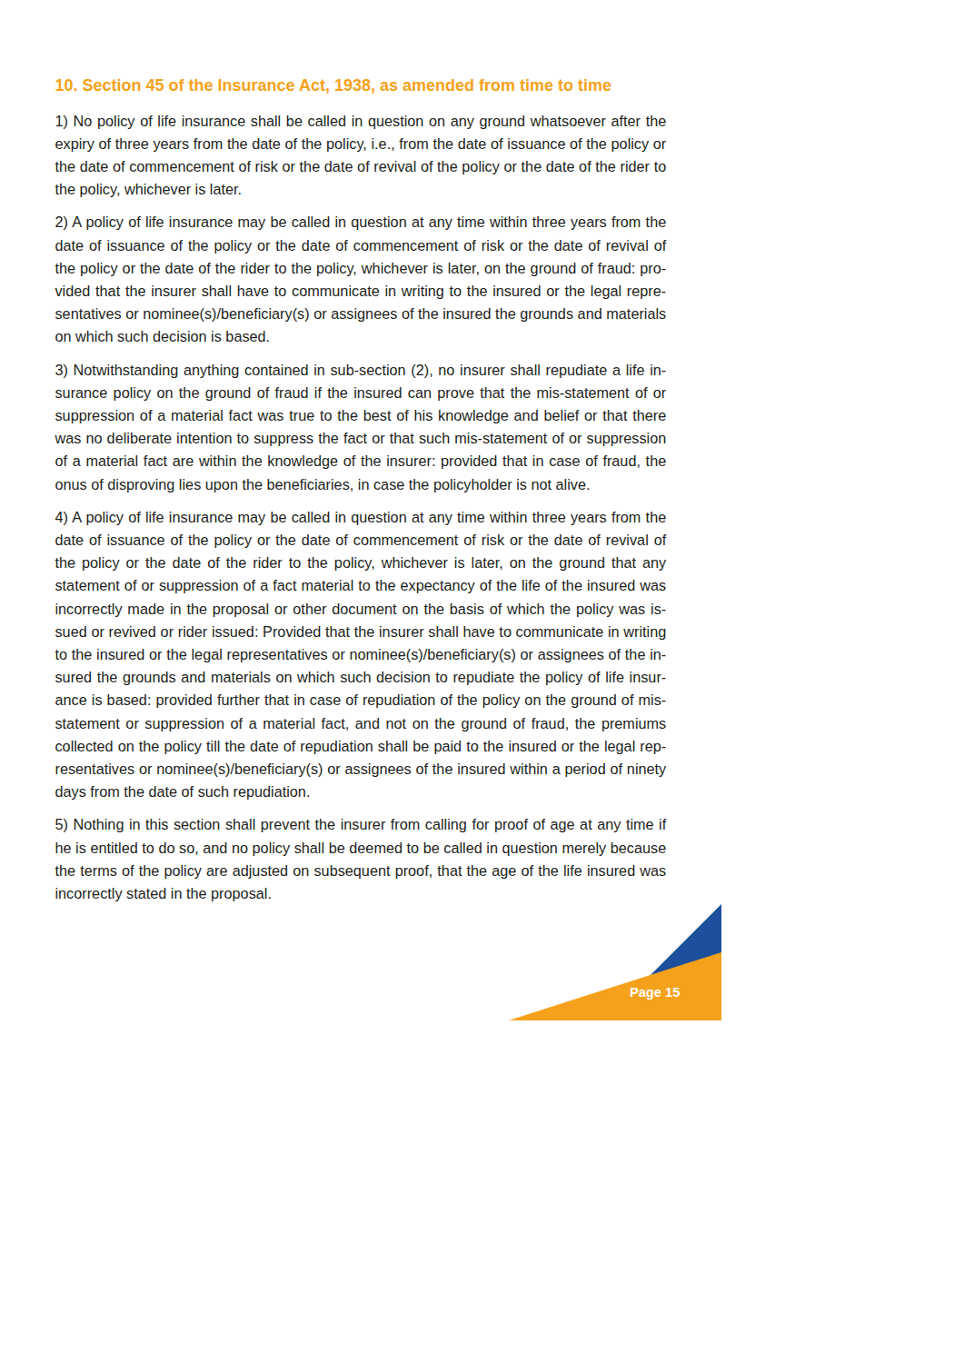10. Section 45 of the Insurance Act, 1938, as amended from time to time
1) No policy of life insurance shall be called in question on any ground whatsoever after the expiry of three years from the date of the policy, i.e., from the date of issuance of the policy or the date of commencement of risk or the date of revival of the policy or the date of the rider to the policy, whichever is later.
2) A policy of life insurance may be called in question at any time within three years from the date of issuance of the policy or the date of commencement of risk or the date of revival of the policy or the date of the rider to the policy, whichever is later, on the ground of fraud: provided that the insurer shall have to communicate in writing to the insured or the legal representatives or nominee(s)/beneficiary(s) or assignees of the insured the grounds and materials on which such decision is based.
3) Notwithstanding anything contained in sub-section (2), no insurer shall repudiate a life insurance policy on the ground of fraud if the insured can prove that the mis-statement of or suppression of a material fact was true to the best of his knowledge and belief or that there was no deliberate intention to suppress the fact or that such mis-statement of or suppression of a material fact are within the knowledge of the insurer: provided that in case of fraud, the onus of disproving lies upon the beneficiaries, in case the policyholder is not alive.
4) A policy of life insurance may be called in question at any time within three years from the date of issuance of the policy or the date of commencement of risk or the date of revival of the policy or the date of the rider to the policy, whichever is later, on the ground that any statement of or suppression of a fact material to the expectancy of the life of the insured was incorrectly made in the proposal or other document on the basis of which the policy was issued or revived or rider issued: Provided that the insurer shall have to communicate in writing to the insured or the legal representatives or nominee(s)/beneficiary(s) or assignees of the insured the grounds and materials on which such decision to repudiate the policy of life insurance is based: provided further that in case of repudiation of the policy on the ground of misstatement or suppression of a material fact, and not on the ground of fraud, the premiums collected on the policy till the date of repudiation shall be paid to the insured or the legal representatives or nominee(s)/beneficiary(s) or assignees of the insured within a period of ninety days from the date of such repudiation.
5) Nothing in this section shall prevent the insurer from calling for proof of age at any time if he is entitled to do so, and no policy shall be deemed to be called in question merely because the terms of the policy are adjusted on subsequent proof, that the age of the life insured was incorrectly stated in the proposal.
Page 15